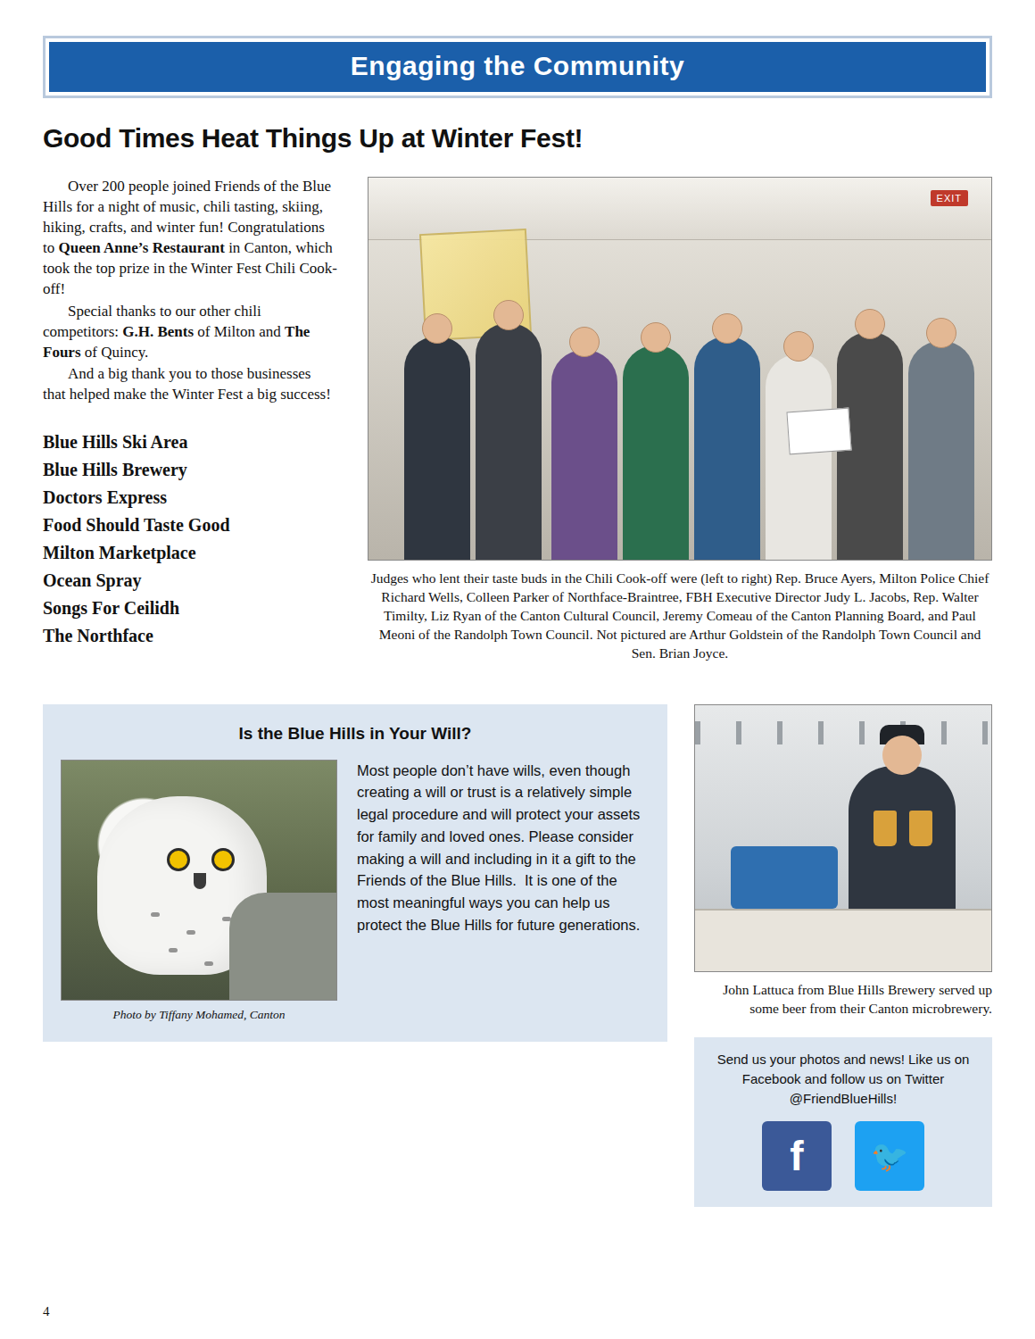Engaging the Community
Good Times Heat Things Up at Winter Fest!
Over 200 people joined Friends of the Blue Hills for a night of music, chili tasting, skiing, hiking, crafts, and winter fun! Congratulations to Queen Anne’s Restaurant in Canton, which took the top prize in the Winter Fest Chili Cook-off!
Special thanks to our other chili competitors: G.H. Bents of Milton and The Fours of Quincy.
And a big thank you to those businesses that helped make the Winter Fest a big success!
Blue Hills Ski Area
Blue Hills Brewery
Doctors Express
Food Should Taste Good
Milton Marketplace
Ocean Spray
Songs For Ceilidh
The Northface
EXIT
Judges who lent their taste buds in the Chili Cook-off were (left to right) Rep. Bruce Ayers, Milton Police Chief Richard Wells, Colleen Parker of Northface-Braintree, FBH Executive Director Judy L. Jacobs, Rep. Walter Timilty, Liz Ryan of the Canton Cultural Council, Jeremy Comeau of the Canton Planning Board, and Paul Meoni of the Randolph Town Council. Not pictured are Arthur Goldstein of the Randolph Town Council and Sen. Brian Joyce.
Is the Blue Hills in Your Will?
Photo by Tiffany Mohamed, Canton
Most people don’t have wills, even though creating a will or trust is a relatively simple legal procedure and will protect your assets for family and loved ones. Please consider making a will and including in it a gift to the Friends of the Blue Hills. It is one of the most meaningful ways you can help us protect the Blue Hills for future generations.
John Lattuca from Blue Hills Brewery served up some beer from their Canton microbrewery.
Send us your photos and news! Like us on Facebook and follow us on Twitter @FriendBlueHills!
f
🐦
4